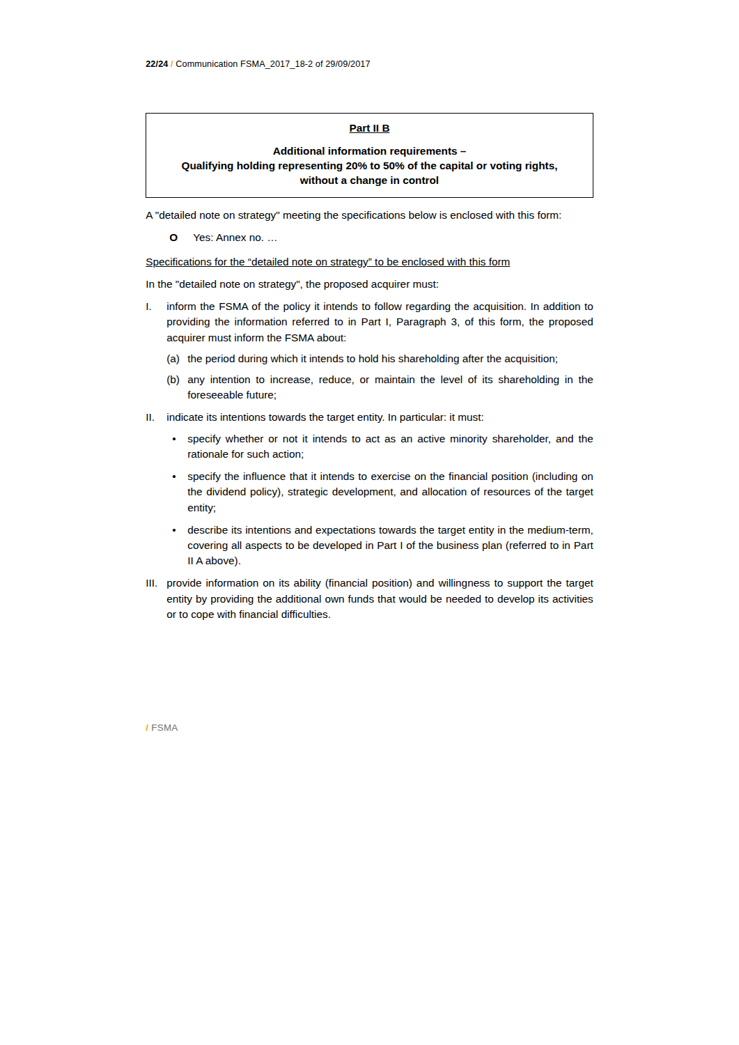22/24 / Communication FSMA_2017_18-2 of 29/09/2017
Part II B
Additional information requirements –
Qualifying holding representing 20% to 50% of the capital or voting rights,
without a change in control
A "detailed note on strategy" meeting the specifications below is enclosed with this form:
OYes: Annex no. …
Specifications for the “detailed note on strategy” to be enclosed with this form
In the "detailed note on strategy", the proposed acquirer must:
I. inform the FSMA of the policy it intends to follow regarding the acquisition. In addition to providing the information referred to in Part I, Paragraph 3, of this form, the proposed acquirer must inform the FSMA about:
(a) the period during which it intends to hold his shareholding after the acquisition;
(b) any intention to increase, reduce, or maintain the level of its shareholding in the foreseeable future;
II. indicate its intentions towards the target entity. In particular: it must:
specify whether or not it intends to act as an active minority shareholder, and the rationale for such action;
specify the influence that it intends to exercise on the financial position (including on the dividend policy), strategic development, and allocation of resources of the target entity;
describe its intentions and expectations towards the target entity in the medium-term, covering all aspects to be developed in Part I of the business plan (referred to in Part II A above).
III. provide information on its ability (financial position) and willingness to support the target entity by providing the additional own funds that would be needed to develop its activities or to cope with financial difficulties.
/FSMA